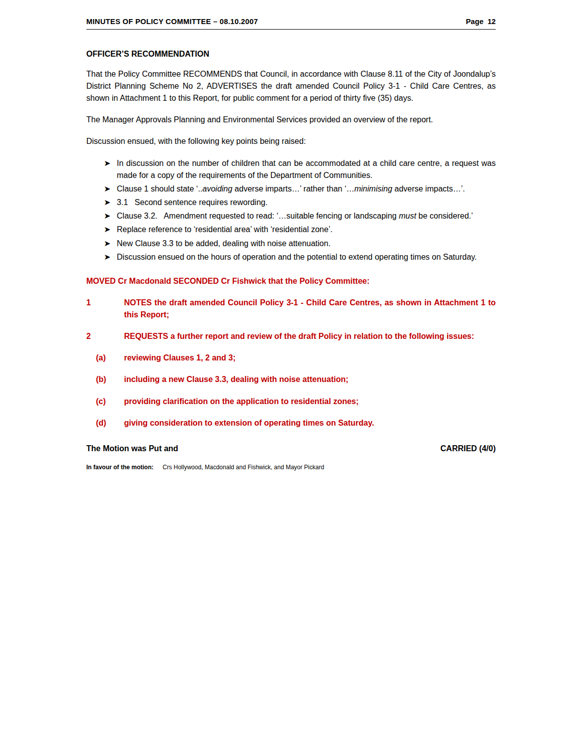MINUTES OF POLICY COMMITTEE – 08.10.2007 Page 12
OFFICER’S RECOMMENDATION
That the Policy Committee RECOMMENDS that Council, in accordance with Clause 8.11 of the City of Joondalup’s District Planning Scheme No 2, ADVERTISES the draft amended Council Policy 3-1 - Child Care Centres, as shown in Attachment 1 to this Report, for public comment for a period of thirty five (35) days.
The Manager Approvals Planning and Environmental Services provided an overview of the report.
Discussion ensued, with the following key points being raised:
In discussion on the number of children that can be accommodated at a child care centre, a request was made for a copy of the requirements of the Department of Communities.
Clause 1 should state ‘..avoiding adverse imparts…’ rather than ‘…minimising adverse impacts…’.
3.1 Second sentence requires rewording.
Clause 3.2. Amendment requested to read: ‘…suitable fencing or landscaping must be considered.’
Replace reference to ‘residential area’ with ‘residential zone’.
New Clause 3.3 to be added, dealing with noise attenuation.
Discussion ensued on the hours of operation and the potential to extend operating times on Saturday.
MOVED Cr Macdonald SECONDED Cr Fishwick that the Policy Committee:
| 1 | NOTES the draft amended Council Policy 3-1 - Child Care Centres, as shown in Attachment 1 to this Report; |
| 2 | REQUESTS a further report and review of the draft Policy in relation to the following issues: |
| (a) | reviewing Clauses 1, 2 and 3; |
| (b) | including a new Clause 3.3, dealing with noise attenuation; |
| (c) | providing clarification on the application to residential zones; |
| (d) | giving consideration to extension of operating times on Saturday. |
The Motion was Put and CARRIED (4/0)
In favour of the motion:Crs Hollywood, Macdonald and Fishwick, and Mayor Pickard